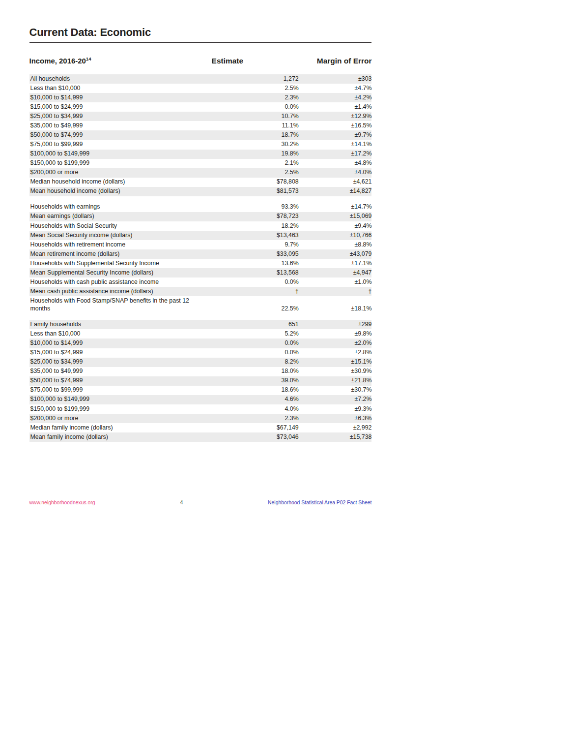Current Data: Economic
Income, 2016-20 14 Estimate Margin of Error
| All households | 1,272 | ±303 |
| Less than $10,000 | 2.5% | ±4.7% |
| $10,000 to $14,999 | 2.3% | ±4.2% |
| $15,000 to $24,999 | 0.0% | ±1.4% |
| $25,000 to $34,999 | 10.7% | ±12.9% |
| $35,000 to $49,999 | 11.1% | ±16.5% |
| $50,000 to $74,999 | 18.7% | ±9.7% |
| $75,000 to $99,999 | 30.2% | ±14.1% |
| $100,000 to $149,999 | 19.8% | ±17.2% |
| $150,000 to $199,999 | 2.1% | ±4.8% |
| $200,000 or more | 2.5% | ±4.0% |
| Median household income (dollars) | $78,808 | ±4,621 |
| Mean household income (dollars) | $81,573 | ±14,827 |
| Households with earnings | 93.3% | ±14.7% |
| Mean earnings (dollars) | $78,723 | ±15,069 |
| Households with Social Security | 18.2% | ±9.4% |
| Mean Social Security income (dollars) | $13,463 | ±10,766 |
| Households with retirement income | 9.7% | ±8.8% |
| Mean retirement income (dollars) | $33,095 | ±43,079 |
| Households with Supplemental Security Income | 13.6% | ±17.1% |
| Mean Supplemental Security Income (dollars) | $13,568 | ±4,947 |
| Households with cash public assistance income | 0.0% | ±1.0% |
| Mean cash public assistance income (dollars) | † | † |
| Households with Food Stamp/SNAP benefits in the past 12 months | 22.5% | ±18.1% |
| Family households | 651 | ±299 |
| Less than $10,000 | 5.2% | ±9.8% |
| $10,000 to $14,999 | 0.0% | ±2.0% |
| $15,000 to $24,999 | 0.0% | ±2.8% |
| $25,000 to $34,999 | 8.2% | ±15.1% |
| $35,000 to $49,999 | 18.0% | ±30.9% |
| $50,000 to $74,999 | 39.0% | ±21.8% |
| $75,000 to $99,999 | 18.6% | ±30.7% |
| $100,000 to $149,999 | 4.6% | ±7.2% |
| $150,000 to $199,999 | 4.0% | ±9.3% |
| $200,000 or more | 2.3% | ±6.3% |
| Median family income (dollars) | $67,149 | ±2,992 |
| Mean family income (dollars) | $73,046 | ±15,738 |
www.neighborhoodnexus.org 4 Neighborhood Statistical Area P02 Fact Sheet